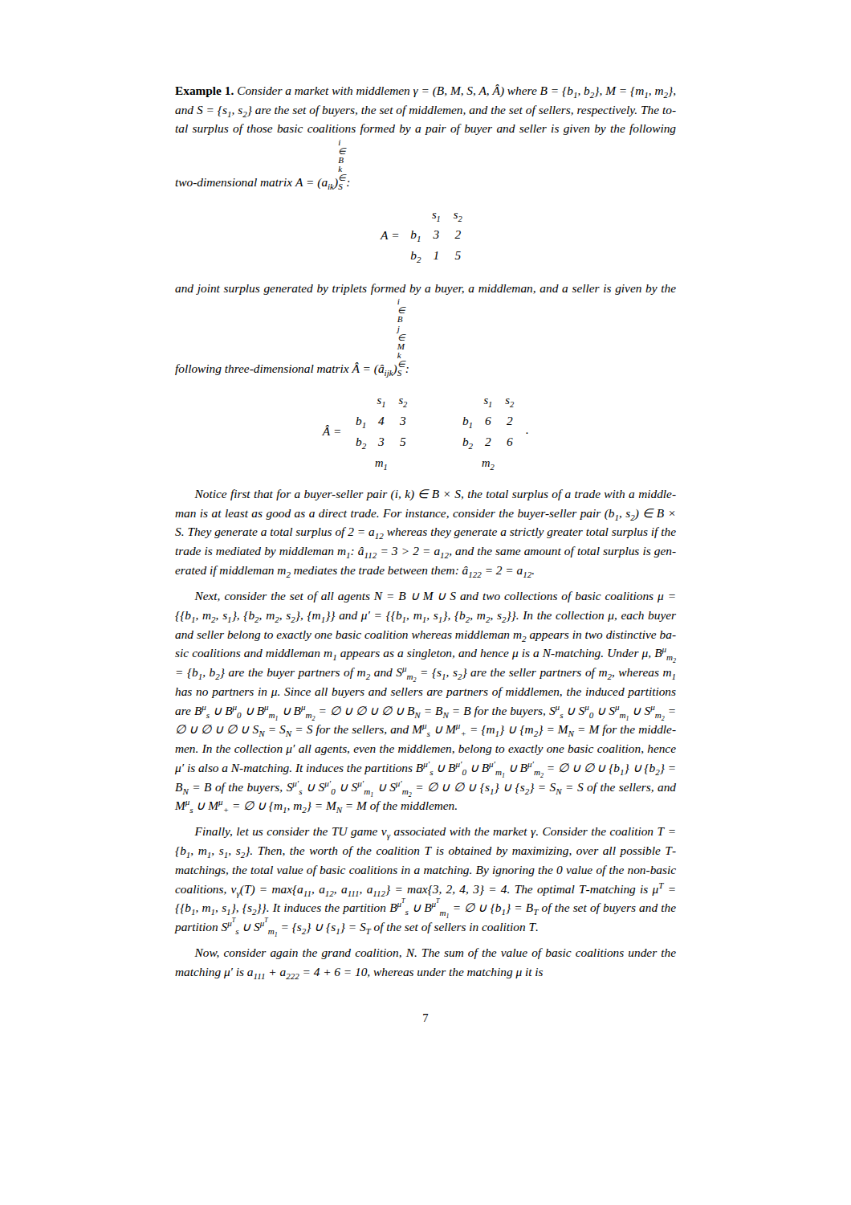Example 1. Consider a market with middlemen γ = (B, M, S, A, Â) where B = {b1, b2}, M = {m1, m2}, and S = {s1, s2} are the set of buyers, the set of middlemen, and the set of sellers, respectively. The total surplus of those basic coalitions formed by a pair of buyer and seller is given by the following two-dimensional matrix A = (aik)i∈B k∈S:
A =
| | s 1 | s 2 |
| b 1 | 3 | 2 |
| b 2 | 1 | 5 |
and joint surplus generated by triplets formed by a buyer, a middleman, and a seller is given by the following three-dimensional matrix Â = (âijk)i∈B j∈M k∈S:
Â =
| | s 1 | s 2 |
| b 1 | 4 | 3 |
| b 2 | 3 | 5 |
m1
| | s 1 | s 2 |
| b 1 | 6 | 2 |
| b 2 | 2 | 6 |
m2 .
Notice first that for a buyer-seller pair (i, k) ∈ B × S, the total surplus of a trade with a middleman is at least as good as a direct trade. For instance, consider the buyer-seller pair (b1, s2) ∈ B × S. They generate a total surplus of 2 = a12 whereas they generate a strictly greater total surplus if the trade is mediated by middleman m1: â112 = 3 > 2 = a12, and the same amount of total surplus is generated if middleman m2 mediates the trade between them: â122 = 2 = a12.
Next, consider the set of all agents N = B ∪ M ∪ S and two collections of basic coalitions μ = {{b1, m2, s1}, {b2, m2, s2}, {m1}} and μ′ = {{b1, m1, s1}, {b2, m2, s2}}. In the collection μ, each buyer and seller belong to exactly one basic coalition whereas middleman m2 appears in two distinctive basic coalitions and middleman m1 appears as a singleton, and hence μ is a N-matching. Under μ, Bμm2 = {b1, b2} are the buyer partners of m2 and Sμm2 = {s1, s2} are the seller partners of m2, whereas m1 has no partners in μ. Since all buyers and sellers are partners of middlemen, the induced partitions are Bμs ∪ Bμ0 ∪ Bμm1 ∪ Bμm2 = ∅ ∪ ∅ ∪ ∅ ∪ BN = BN = B for the buyers, Sμs ∪ Sμ0 ∪ Sμm1 ∪ Sμm2 = ∅ ∪ ∅ ∪ ∅ ∪ SN = SN = S for the sellers, and Mμs ∪ Mμ+ = {m1} ∪ {m2} = MN = M for the middlemen. In the collection μ′ all agents, even the middlemen, belong to exactly one basic coalition, hence μ′ is also a N-matching. It induces the partitions Bμ′s ∪ Bμ′0 ∪ Bμ′m1 ∪ Bμ′m2 = ∅ ∪ ∅ ∪ {b1} ∪ {b2} = BN = B of the buyers, Sμ′s ∪ Sμ′0 ∪ Sμ′m1 ∪ Sμ′m2 = ∅ ∪ ∅ ∪ {s1} ∪ {s2} = SN = S of the sellers, and Mμs ∪ Mμ+ = ∅ ∪ {m1, m2} = MN = M of the middlemen.
Finally, let us consider the TU game vγ associated with the market γ. Consider the coalition T = {b1, m1, s1, s2}. Then, the worth of the coalition T is obtained by maximizing, over all possible T-matchings, the total value of basic coalitions in a matching. By ignoring the 0 value of the non-basic coalitions, vγ(T) = max{a11, a12, a111, a112} = max{3, 2, 4, 3} = 4. The optimal T-matching is μT = {{b1, m1, s1}, {s2}}. It induces the partition BμTs ∪ BμTm1 = ∅ ∪ {b1} = BT of the set of buyers and the partition SμTs ∪ SμTm1 = {s2} ∪ {s1} = ST of the set of sellers in coalition T.
Now, consider again the grand coalition, N. The sum of the value of basic coalitions under the matching μ′ is a111 + a222 = 4 + 6 = 10, whereas under the matching μ it is
7